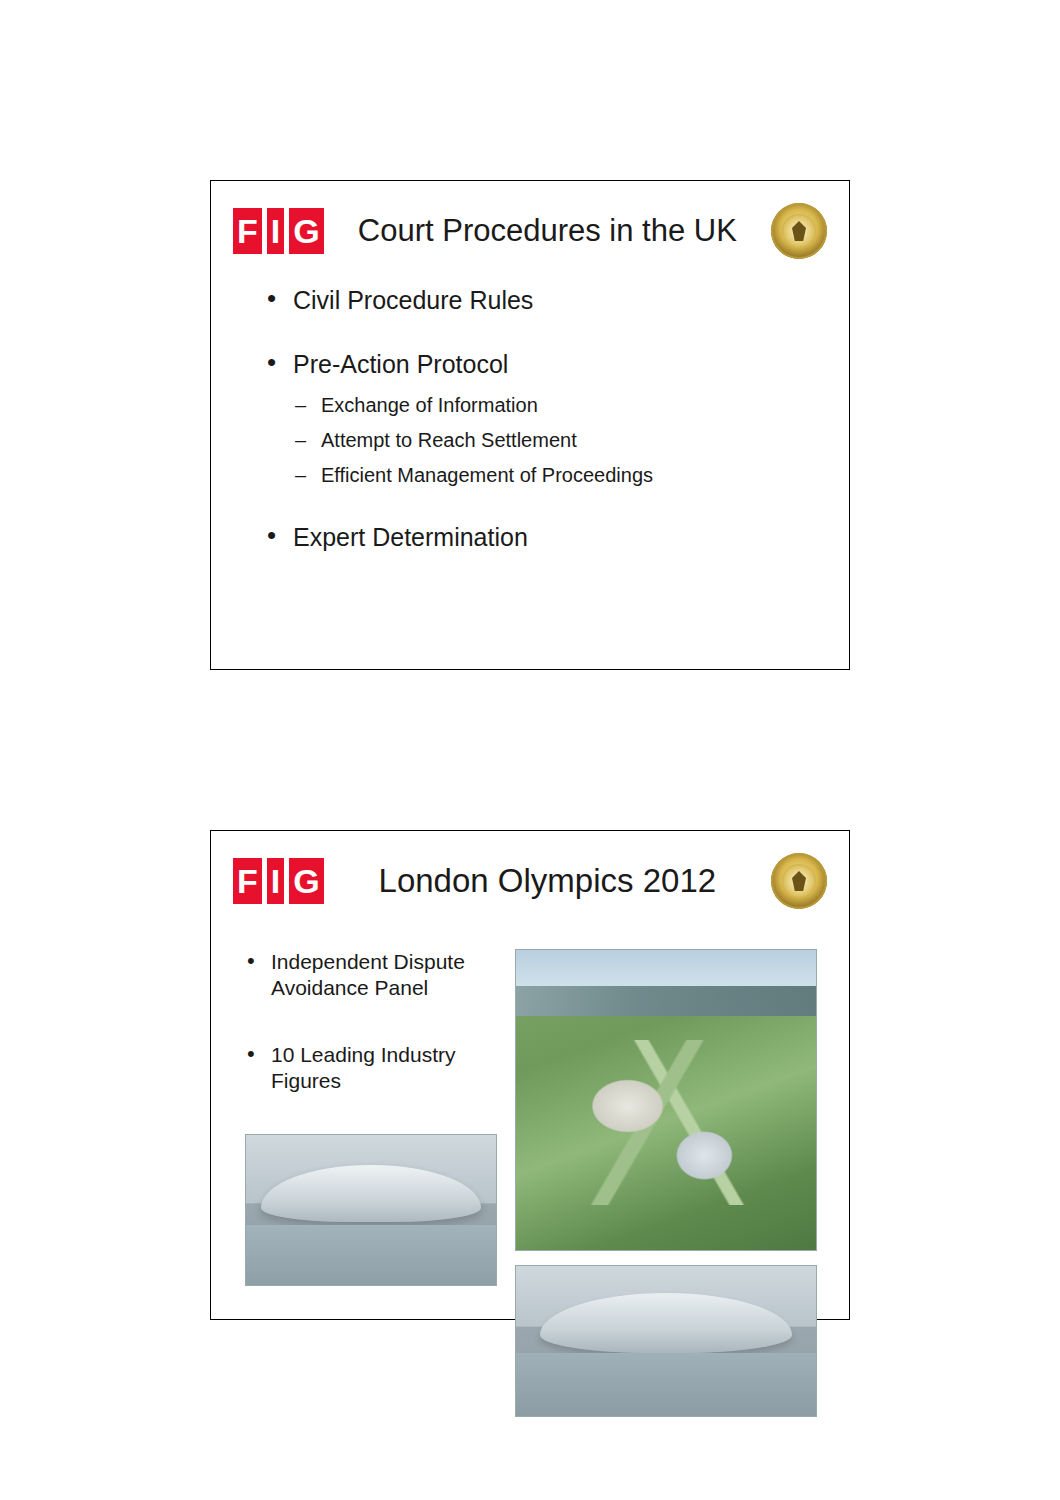F I G
Court Procedures in the UK
Civil Procedure Rules
Pre-Action Protocol
Exchange of Information
Attempt to Reach Settlement
Efficient Management of Proceedings
Expert Determination
F I G
London Olympics 2012
Independent Dispute Avoidance Panel
10 Leading Industry Figures